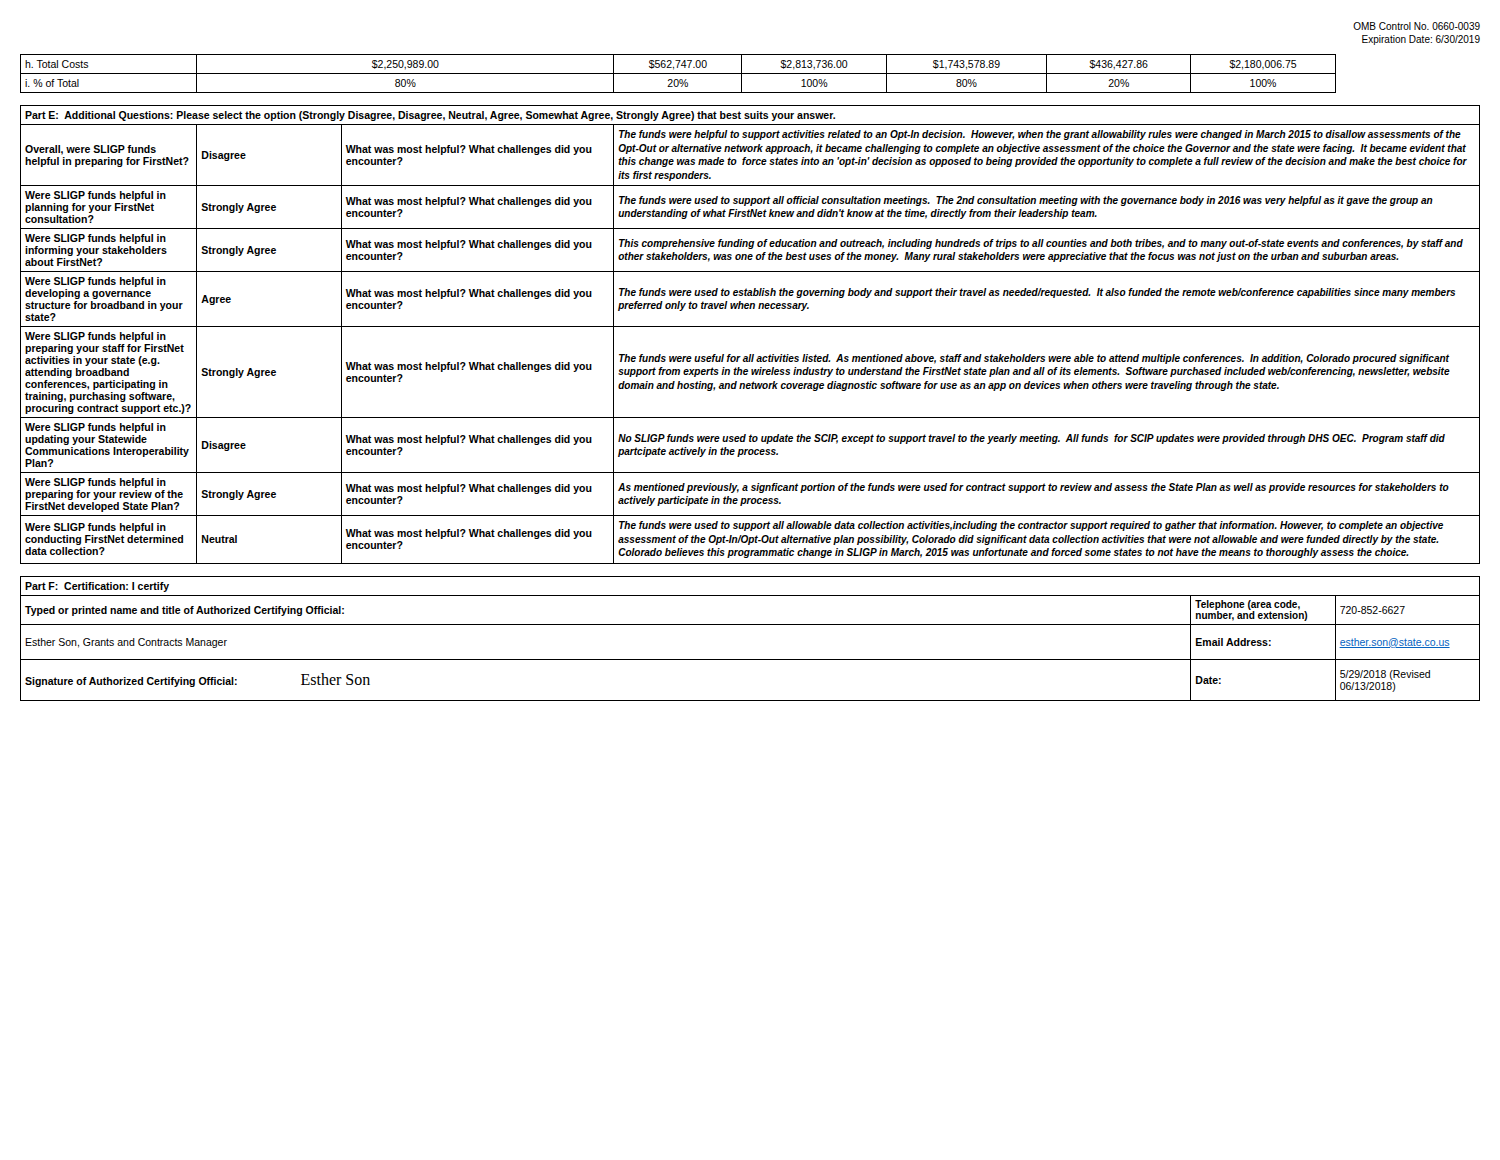OMB Control No. 0660-0039
Expiration Date: 6/30/2019
| h. Total Costs | $2,250,989.00 | $562,747.00 | $2,813,736.00 | $1,743,578.89 | $436,427.86 | $2,180,006.75 |
| i. % of Total | 80% | 20% | 100% | 80% | 20% | 100% |
| Part E: Additional Questions: Please select the option (Strongly Disagree, Disagree, Neutral, Agree, Somewhat Agree, Strongly Agree) that best suits your answer. |
| Overall, were SLIGP funds helpful in preparing for FirstNet? | Disagree | What was most helpful? What challenges did you encounter? | The funds were helpful to support activities related to an Opt-In decision. However, when the grant allowability rules were changed in March 2015 to disallow assessments of the Opt-Out or alternative network approach, it became challenging to complete an objective assessment of the choice the Governor and the state were facing. It became evident that this change was made to force states into an 'opt-in' decision as opposed to being provided the opportunity to complete a full review of the decision and make the best choice for its first responders. |
| Were SLIGP funds helpful in planning for your FirstNet consultation? | Strongly Agree | What was most helpful? What challenges did you encounter? | The funds were used to support all official consultation meetings. The 2nd consultation meeting with the governance body in 2016 was very helpful as it gave the group an understanding of what FirstNet knew and didn't know at the time, directly from their leadership team. |
| Were SLIGP funds helpful in informing your stakeholders about FirstNet? | Strongly Agree | What was most helpful? What challenges did you encounter? | This comprehensive funding of education and outreach, including hundreds of trips to all counties and both tribes, and to many out-of-state events and conferences, by staff and other stakeholders, was one of the best uses of the money. Many rural stakeholders were appreciative that the focus was not just on the urban and suburban areas. |
| Were SLIGP funds helpful in developing a governance structure for broadband in your state? | Agree | What was most helpful? What challenges did you encounter? | The funds were used to establish the governing body and support their travel as needed/requested. It also funded the remote web/conference capabilities since many members preferred only to travel when necessary. |
| Were SLIGP funds helpful in preparing your staff for FirstNet activities in your state (e.g. attending broadband conferences, participating in training, purchasing software, procuring contract support etc.)? | Strongly Agree | What was most helpful? What challenges did you encounter? | The funds were useful for all activities listed. As mentioned above, staff and stakeholders were able to attend multiple conferences. In addition, Colorado procured significant support from experts in the wireless industry to understand the FirstNet state plan and all of its elements. Software purchased included web/conferencing, newsletter, website domain and hosting, and network coverage diagnostic software for use as an app on devices when others were traveling through the state. |
| Were SLIGP funds helpful in updating your Statewide Communications Interoperability Plan? | Disagree | What was most helpful? What challenges did you encounter? | No SLIGP funds were used to update the SCIP, except to support travel to the yearly meeting. All funds for SCIP updates were provided through DHS OEC. Program staff did partcipate actively in the process. |
| Were SLIGP funds helpful in preparing for your review of the FirstNet developed State Plan? | Strongly Agree | What was most helpful? What challenges did you encounter? | As mentioned previously, a signficant portion of the funds were used for contract support to review and assess the State Plan as well as provide resources for stakeholders to actively participate in the process. |
| Were SLIGP funds helpful in conducting FirstNet determined data collection? | Neutral | What was most helpful? What challenges did you encounter? | The funds were used to support all allowable data collection activities,including the contractor support required to gather that information. However, to complete an objective assessment of the Opt-In/Opt-Out alternative plan possibility, Colorado did significant data collection activities that were not allowable and were funded directly by the state. Colorado believes this programmatic change in SLIGP in March, 2015 was unfortunate and forced some states to not have the means to thoroughly assess the choice. |
| Part F: Certification: I certify |
| Typed or printed name and title of Authorized Certifying Official: | Telephone (area code, number, and extension) | 720-852-6627 |
| Esther Son, Grants and Contracts Manager | Email Address: | esther.son@state.co.us |
| Signature of Authorized Certifying Official: Esther Son | Date: | 5/29/2018 (Revised 06/13/2018) |